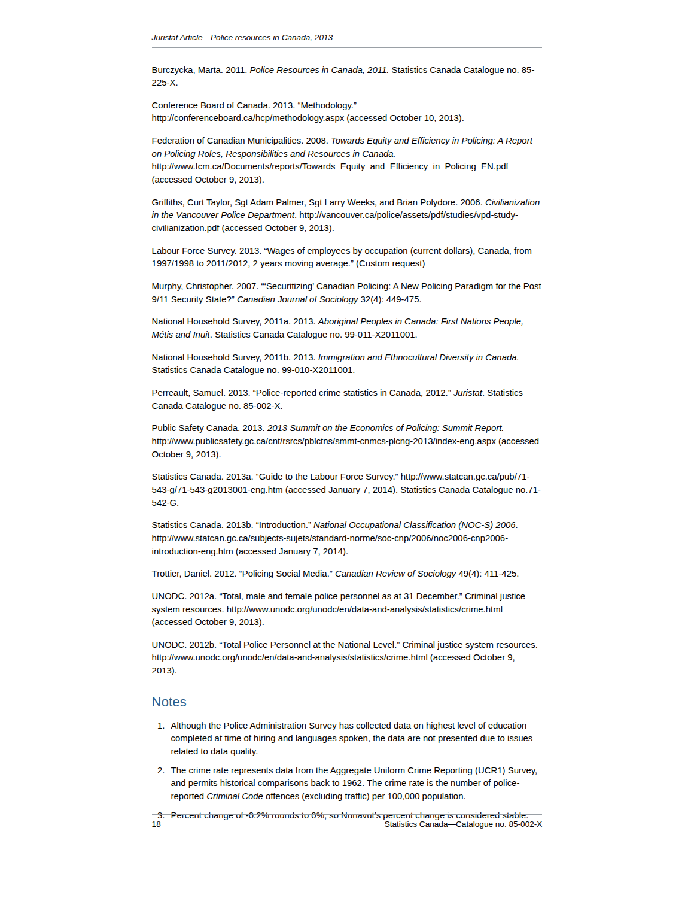Juristat Article—Police resources in Canada, 2013
Burczycka, Marta. 2011. Police Resources in Canada, 2011. Statistics Canada Catalogue no. 85-225-X.
Conference Board of Canada. 2013. “Methodology.” http://conferenceboard.ca/hcp/methodology.aspx (accessed October 10, 2013).
Federation of Canadian Municipalities. 2008. Towards Equity and Efficiency in Policing: A Report on Policing Roles, Responsibilities and Resources in Canada. http://www.fcm.ca/Documents/reports/Towards_Equity_and_Efficiency_in_Policing_EN.pdf (accessed October 9, 2013).
Griffiths, Curt Taylor, Sgt Adam Palmer, Sgt Larry Weeks, and Brian Polydore. 2006. Civilianization in the Vancouver Police Department. http://vancouver.ca/police/assets/pdf/studies/vpd-study-civilianization.pdf (accessed October 9, 2013).
Labour Force Survey. 2013. “Wages of employees by occupation (current dollars), Canada, from 1997/1998 to 2011/2012, 2 years moving average.” (Custom request)
Murphy, Christopher. 2007. “‘Securitizing’ Canadian Policing: A New Policing Paradigm for the Post 9/11 Security State?” Canadian Journal of Sociology 32(4): 449-475.
National Household Survey, 2011a. 2013. Aboriginal Peoples in Canada: First Nations People, Métis and Inuit. Statistics Canada Catalogue no. 99-011-X2011001.
National Household Survey, 2011b. 2013. Immigration and Ethnocultural Diversity in Canada. Statistics Canada Catalogue no. 99-010-X2011001.
Perreault, Samuel. 2013. “Police-reported crime statistics in Canada, 2012.” Juristat. Statistics Canada Catalogue no. 85-002-X.
Public Safety Canada. 2013. 2013 Summit on the Economics of Policing: Summit Report. http://www.publicsafety.gc.ca/cnt/rsrcs/pblctns/smmt-cnmcs-plcng-2013/index-eng.aspx (accessed October 9, 2013).
Statistics Canada. 2013a. “Guide to the Labour Force Survey.” http://www.statcan.gc.ca/pub/71-543-g/71-543-g2013001-eng.htm (accessed January 7, 2014). Statistics Canada Catalogue no.71-542-G.
Statistics Canada. 2013b. “Introduction.” National Occupational Classification (NOC-S) 2006. http://www.statcan.gc.ca/subjects-sujets/standard-norme/soc-cnp/2006/noc2006-cnp2006-introduction-eng.htm (accessed January 7, 2014).
Trottier, Daniel. 2012. “Policing Social Media.” Canadian Review of Sociology 49(4): 411-425.
UNODC. 2012a. “Total, male and female police personnel as at 31 December.” Criminal justice system resources. http://www.unodc.org/unodc/en/data-and-analysis/statistics/crime.html (accessed October 9, 2013).
UNODC. 2012b. “Total Police Personnel at the National Level.” Criminal justice system resources. http://www.unodc.org/unodc/en/data-and-analysis/statistics/crime.html (accessed October 9, 2013).
Notes
Although the Police Administration Survey has collected data on highest level of education completed at time of hiring and languages spoken, the data are not presented due to issues related to data quality.
The crime rate represents data from the Aggregate Uniform Crime Reporting (UCR1) Survey, and permits historical comparisons back to 1962. The crime rate is the number of police-reported Criminal Code offences (excluding traffic) per 100,000 population.
Percent change of -0.2% rounds to 0%, so Nunavut’s percent change is considered stable.
18 Statistics Canada—Catalogue no. 85-002-X